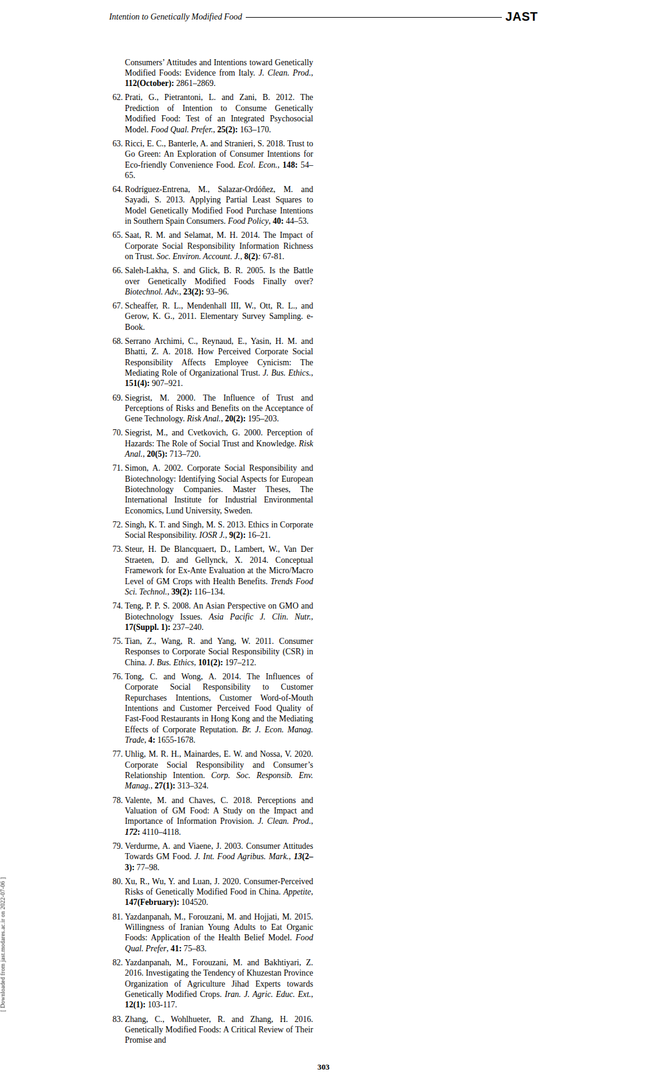[ Downloaded from jast.modares.ac.ir on 2022-07-06 ]
Intention to Genetically Modified Food JAST
Consumers’ Attitudes and Intentions toward Genetically Modified Foods: Evidence from Italy. J. Clean. Prod., 112(October): 2861–2869.
Prati, G., Pietrantoni, L. and Zani, B. 2012. The Prediction of Intention to Consume Genetically Modified Food: Test of an Integrated Psychosocial Model. Food Qual. Prefer., 25(2): 163–170.
Ricci, E. C., Banterle, A. and Stranieri, S. 2018. Trust to Go Green: An Exploration of Consumer Intentions for Eco-friendly Convenience Food. Ecol. Econ., 148: 54–65.
Rodríguez-Entrena, M., Salazar-Ordóñez, M. and Sayadi, S. 2013. Applying Partial Least Squares to Model Genetically Modified Food Purchase Intentions in Southern Spain Consumers. Food Policy, 40: 44–53.
Saat, R. M. and Selamat, M. H. 2014. The Impact of Corporate Social Responsibility Information Richness on Trust. Soc. Environ. Account. J., 8(2): 67-81.
Saleh-Lakha, S. and Glick, B. R. 2005. Is the Battle over Genetically Modified Foods Finally over? Biotechnol. Adv., 23(2): 93–96.
Scheaffer, R. L., Mendenhall III, W., Ott, R. L., and Gerow, K. G., 2011. Elementary Survey Sampling. e-Book.
Serrano Archimi, C., Reynaud, E., Yasin, H. M. and Bhatti, Z. A. 2018. How Perceived Corporate Social Responsibility Affects Employee Cynicism: The Mediating Role of Organizational Trust. J. Bus. Ethics., 151(4): 907–921.
Siegrist, M. 2000. The Influence of Trust and Perceptions of Risks and Benefits on the Acceptance of Gene Technology. Risk Anal., 20(2): 195–203.
Siegrist, M., and Cvetkovich, G. 2000. Perception of Hazards: The Role of Social Trust and Knowledge. Risk Anal., 20(5): 713–720.
Simon, A. 2002. Corporate Social Responsibility and Biotechnology: Identifying Social Aspects for European Biotechnology Companies. Master Theses, The International Institute for Industrial Environmental Economics, Lund University, Sweden.
Singh, K. T. and Singh, M. S. 2013. Ethics in Corporate Social Responsibility. IOSR J., 9(2): 16–21.
Steur, H. De Blancquaert, D., Lambert, W., Van Der Straeten, D. and Gellynck, X. 2014. Conceptual Framework for Ex-Ante Evaluation at the Micro/Macro Level of GM Crops with Health Benefits. Trends Food Sci. Technol., 39(2): 116–134.
Teng, P. P. S. 2008. An Asian Perspective on GMO and Biotechnology Issues. Asia Pacific J. Clin. Nutr., 17(Suppl. 1): 237–240.
Tian, Z., Wang, R. and Yang, W. 2011. Consumer Responses to Corporate Social Responsibility (CSR) in China. J. Bus. Ethics, 101(2): 197–212.
Tong, C. and Wong, A. 2014. The Influences of Corporate Social Responsibility to Customer Repurchases Intentions, Customer Word-of-Mouth Intentions and Customer Perceived Food Quality of Fast-Food Restaurants in Hong Kong and the Mediating Effects of Corporate Reputation. Br. J. Econ. Manag. Trade, 4: 1655-1678.
Uhlig, M. R. H., Mainardes, E. W. and Nossa, V. 2020. Corporate Social Responsibility and Consumer’s Relationship Intention. Corp. Soc. Responsib. Env. Manag., 27(1): 313–324.
Valente, M. and Chaves, C. 2018. Perceptions and Valuation of GM Food: A Study on the Impact and Importance of Information Provision. J. Clean. Prod., 172: 4110–4118.
Verdurme, A. and Viaene, J. 2003. Consumer Attitudes Towards GM Food. J. Int. Food Agribus. Mark., 13(2–3): 77–98.
Xu, R., Wu, Y. and Luan, J. 2020. Consumer-Perceived Risks of Genetically Modified Food in China. Appetite, 147(February): 104520.
Yazdanpanah, M., Forouzani, M. and Hojjati, M. 2015. Willingness of Iranian Young Adults to Eat Organic Foods: Application of the Health Belief Model. Food Qual. Prefer, 41: 75–83.
Yazdanpanah, M., Forouzani, M. and Bakhtiyari, Z. 2016. Investigating the Tendency of Khuzestan Province Organization of Agriculture Jihad Experts towards Genetically Modified Crops. Iran. J. Agric. Educ. Ext., 12(1): 103-117.
Zhang, C., Wohlhueter, R. and Zhang, H. 2016. Genetically Modified Foods: A Critical Review of Their Promise and
303